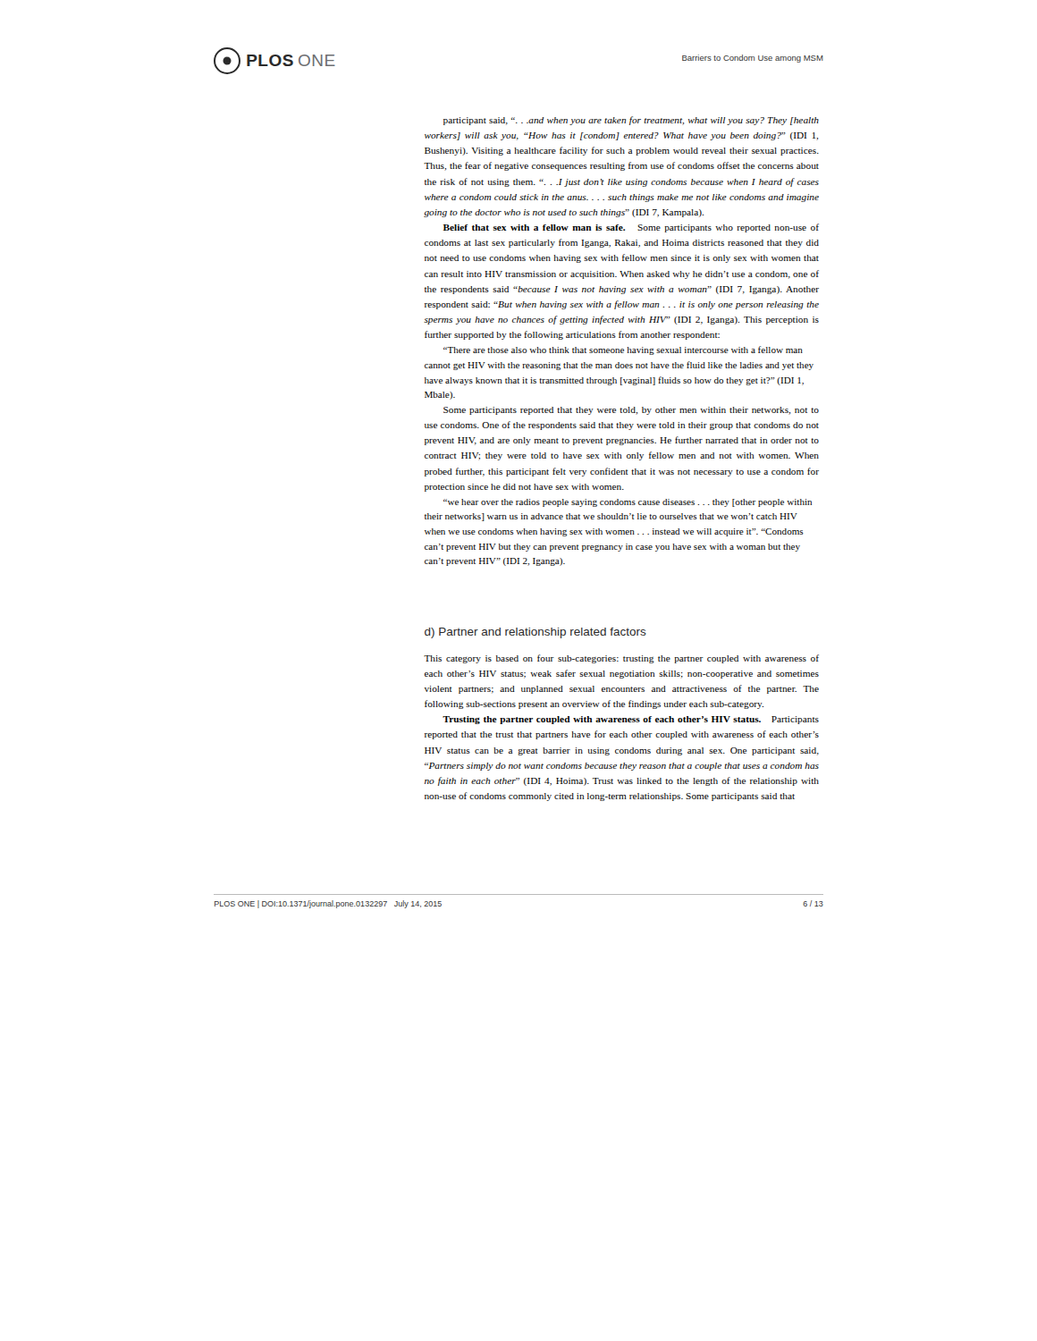PLOSONE
Barriers to Condom Use among MSM
participant said, “. . .and when you are taken for treatment, what will you say? They [health workers] will ask you, “How has it [condom] entered? What have you been doing?” (IDI 1, Bushenyi). Visiting a healthcare facility for such a problem would reveal their sexual practices. Thus, the fear of negative consequences resulting from use of condoms offset the concerns about the risk of not using them. “. . .I just don’t like using condoms because when I heard of cases where a condom could stick in the anus. . . . such things make me not like condoms and imagine going to the doctor who is not used to such things” (IDI 7, Kampala).
Belief that sex with a fellow man is safe. Some participants who reported non-use of condoms at last sex particularly from Iganga, Rakai, and Hoima districts reasoned that they did not need to use condoms when having sex with fellow men since it is only sex with women that can result into HIV transmission or acquisition. When asked why he didn’t use a condom, one of the respondents said “because I was not having sex with a woman” (IDI 7, Iganga). Another respondent said: “But when having sex with a fellow man . . . it is only one person releasing the sperms you have no chances of getting infected with HIV” (IDI 2, Iganga). This perception is further supported by the following articulations from another respondent:
“There are those also who think that someone having sexual intercourse with a fellow man cannot get HIV with the reasoning that the man does not have the fluid like the ladies and yet they have always known that it is transmitted through [vaginal] fluids so how do they get it?” (IDI 1, Mbale).
Some participants reported that they were told, by other men within their networks, not to use condoms. One of the respondents said that they were told in their group that condoms do not prevent HIV, and are only meant to prevent pregnancies. He further narrated that in order not to contract HIV; they were told to have sex with only fellow men and not with women. When probed further, this participant felt very confident that it was not necessary to use a condom for protection since he did not have sex with women.
“we hear over the radios people saying condoms cause diseases . . . they [other people within their networks] warn us in advance that we shouldn’t lie to ourselves that we won’t catch HIV when we use condoms when having sex with women . . . instead we will acquire it”. “Condoms can’t prevent HIV but they can prevent pregnancy in case you have sex with a woman but they can’t prevent HIV” (IDI 2, Iganga).
d) Partner and relationship related factors
This category is based on four sub-categories: trusting the partner coupled with awareness of each other’s HIV status; weak safer sexual negotiation skills; non-cooperative and sometimes violent partners; and unplanned sexual encounters and attractiveness of the partner. The following sub-sections present an overview of the findings under each sub-category.
Trusting the partner coupled with awareness of each other’s HIV status. Participants reported that the trust that partners have for each other coupled with awareness of each other’s HIV status can be a great barrier in using condoms during anal sex. One participant said, “Partners simply do not want condoms because they reason that a couple that uses a condom has no faith in each other” (IDI 4, Hoima). Trust was linked to the length of the relationship with non-use of condoms commonly cited in long-term relationships. Some participants said that
PLOS ONE | DOI:10.1371/journal.pone.0132297 July 14, 2015
6 / 13